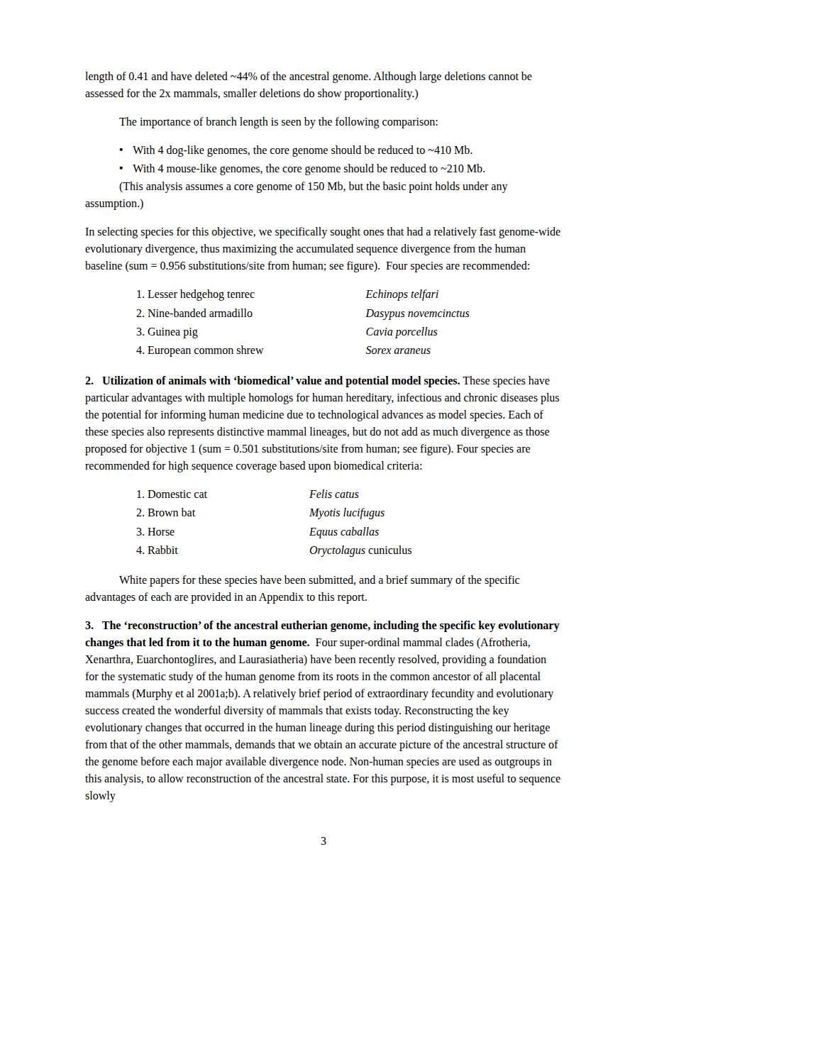length of 0.41 and have deleted ~44% of the ancestral genome. Although large deletions cannot be assessed for the 2x mammals, smaller deletions do show proportionality.)
The importance of branch length is seen by the following comparison:
With 4 dog-like genomes, the core genome should be reduced to ~410 Mb.
With 4 mouse-like genomes, the core genome should be reduced to ~210 Mb.
(This analysis assumes a core genome of 150 Mb, but the basic point holds under any assumption.)
In selecting species for this objective, we specifically sought ones that had a relatively fast genome-wide evolutionary divergence, thus maximizing the accumulated sequence divergence from the human baseline (sum = 0.956 substitutions/site from human; see figure). Four species are recommended:
| 1. Lesser hedgehog tenrec | Echinops telfari |
| 2. Nine-banded armadillo | Dasypus novemcinctus |
| 3. Guinea pig | Cavia porcellus |
| 4. European common shrew | Sorex araneus |
2. Utilization of animals with ‘biomedical’ value and potential model species. These species have particular advantages with multiple homologs for human hereditary, infectious and chronic diseases plus the potential for informing human medicine due to technological advances as model species. Each of these species also represents distinctive mammal lineages, but do not add as much divergence as those proposed for objective 1 (sum = 0.501 substitutions/site from human; see figure). Four species are recommended for high sequence coverage based upon biomedical criteria:
| 1. Domestic cat | Felis catus |
| 2. Brown bat | Myotis lucifugus |
| 3. Horse | Equus caballas |
| 4. Rabbit | Oryctolagus cuniculus |
White papers for these species have been submitted, and a brief summary of the specific advantages of each are provided in an Appendix to this report.
3. The ‘reconstruction’ of the ancestral eutherian genome, including the specific key evolutionary changes that led from it to the human genome. Four super-ordinal mammal clades (Afrotheria, Xenarthra, Euarchontoglires, and Laurasiatheria) have been recently resolved, providing a foundation for the systematic study of the human genome from its roots in the common ancestor of all placental mammals (Murphy et al 2001a;b). A relatively brief period of extraordinary fecundity and evolutionary success created the wonderful diversity of mammals that exists today. Reconstructing the key evolutionary changes that occurred in the human lineage during this period distinguishing our heritage from that of the other mammals, demands that we obtain an accurate picture of the ancestral structure of the genome before each major available divergence node. Non-human species are used as outgroups in this analysis, to allow reconstruction of the ancestral state. For this purpose, it is most useful to sequence slowly
3